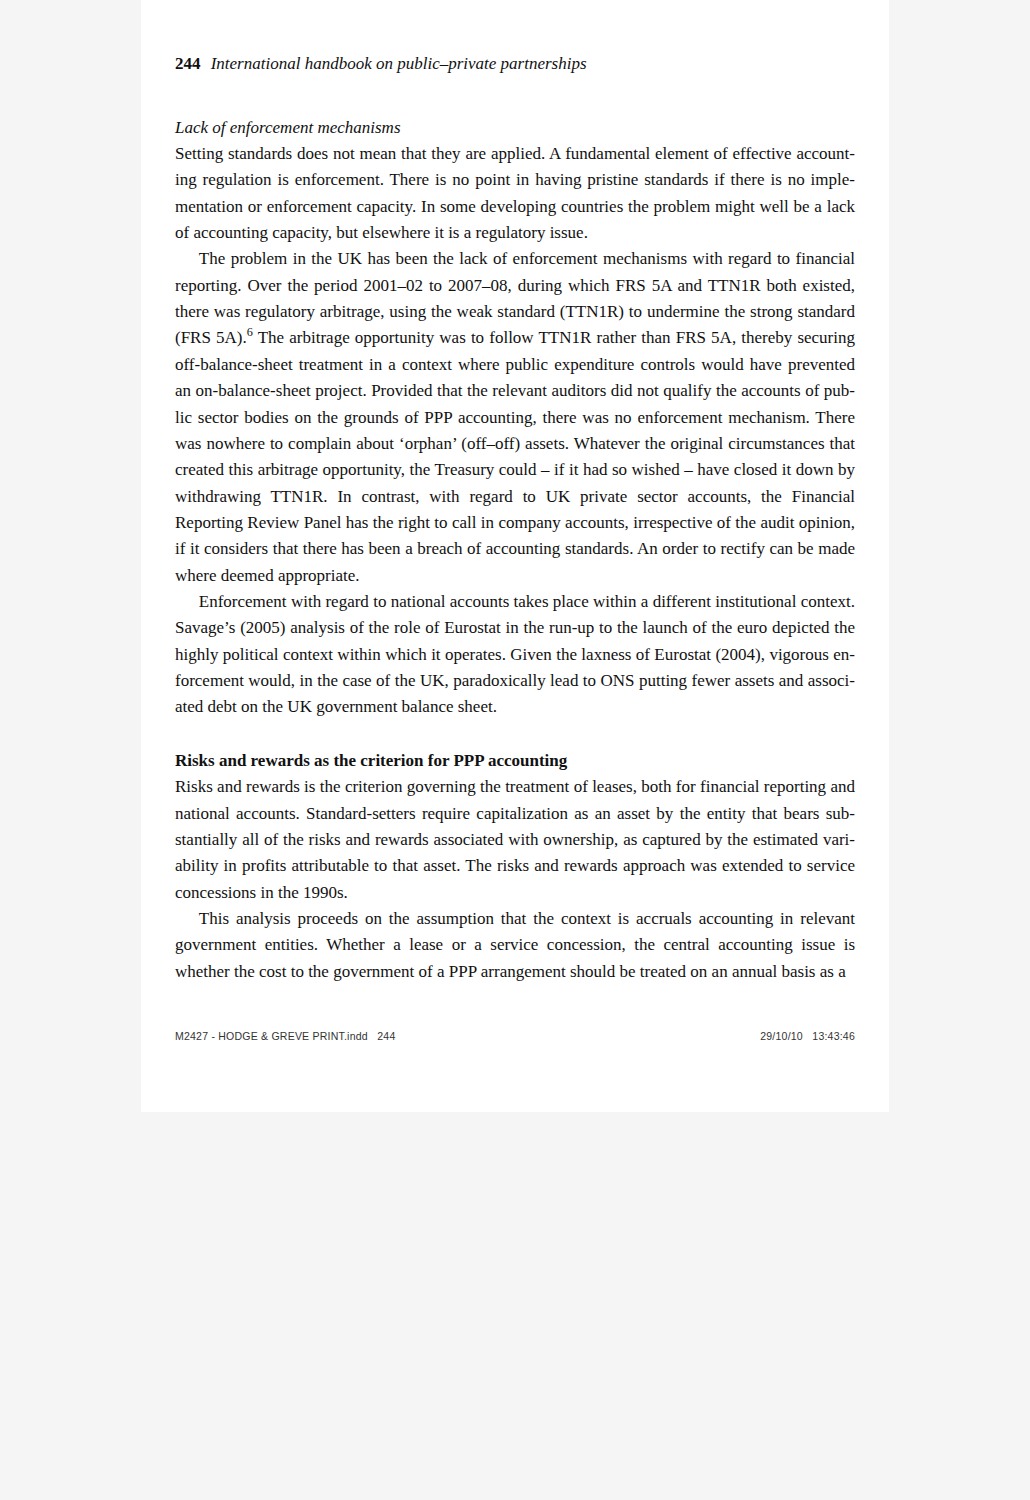244 International handbook on public–private partnerships
Lack of enforcement mechanisms
Setting standards does not mean that they are applied. A fundamental element of effective accounting regulation is enforcement. There is no point in having pristine standards if there is no implementation or enforcement capacity. In some developing countries the problem might well be a lack of accounting capacity, but elsewhere it is a regulatory issue.
The problem in the UK has been the lack of enforcement mechanisms with regard to financial reporting. Over the period 2001–02 to 2007–08, during which FRS 5A and TTN1R both existed, there was regulatory arbitrage, using the weak standard (TTN1R) to undermine the strong standard (FRS 5A).6 The arbitrage opportunity was to follow TTN1R rather than FRS 5A, thereby securing off-balance-sheet treatment in a context where public expenditure controls would have prevented an on-balance-sheet project. Provided that the relevant auditors did not qualify the accounts of public sector bodies on the grounds of PPP accounting, there was no enforcement mechanism. There was nowhere to complain about ‘orphan’ (off–off) assets. Whatever the original circumstances that created this arbitrage opportunity, the Treasury could – if it had so wished – have closed it down by withdrawing TTN1R. In contrast, with regard to UK private sector accounts, the Financial Reporting Review Panel has the right to call in company accounts, irrespective of the audit opinion, if it considers that there has been a breach of accounting standards. An order to rectify can be made where deemed appropriate.
Enforcement with regard to national accounts takes place within a different institutional context. Savage’s (2005) analysis of the role of Eurostat in the run-up to the launch of the euro depicted the highly political context within which it operates. Given the laxness of Eurostat (2004), vigorous enforcement would, in the case of the UK, paradoxically lead to ONS putting fewer assets and associated debt on the UK government balance sheet.
Risks and rewards as the criterion for PPP accounting
Risks and rewards is the criterion governing the treatment of leases, both for financial reporting and national accounts. Standard-setters require capitalization as an asset by the entity that bears substantially all of the risks and rewards associated with ownership, as captured by the estimated variability in profits attributable to that asset. The risks and rewards approach was extended to service concessions in the 1990s.
This analysis proceeds on the assumption that the context is accruals accounting in relevant government entities. Whether a lease or a service concession, the central accounting issue is whether the cost to the government of a PPP arrangement should be treated on an annual basis as a
M2427 - HODGE & GREVE PRINT.indd 244 29/10/10 13:43:46